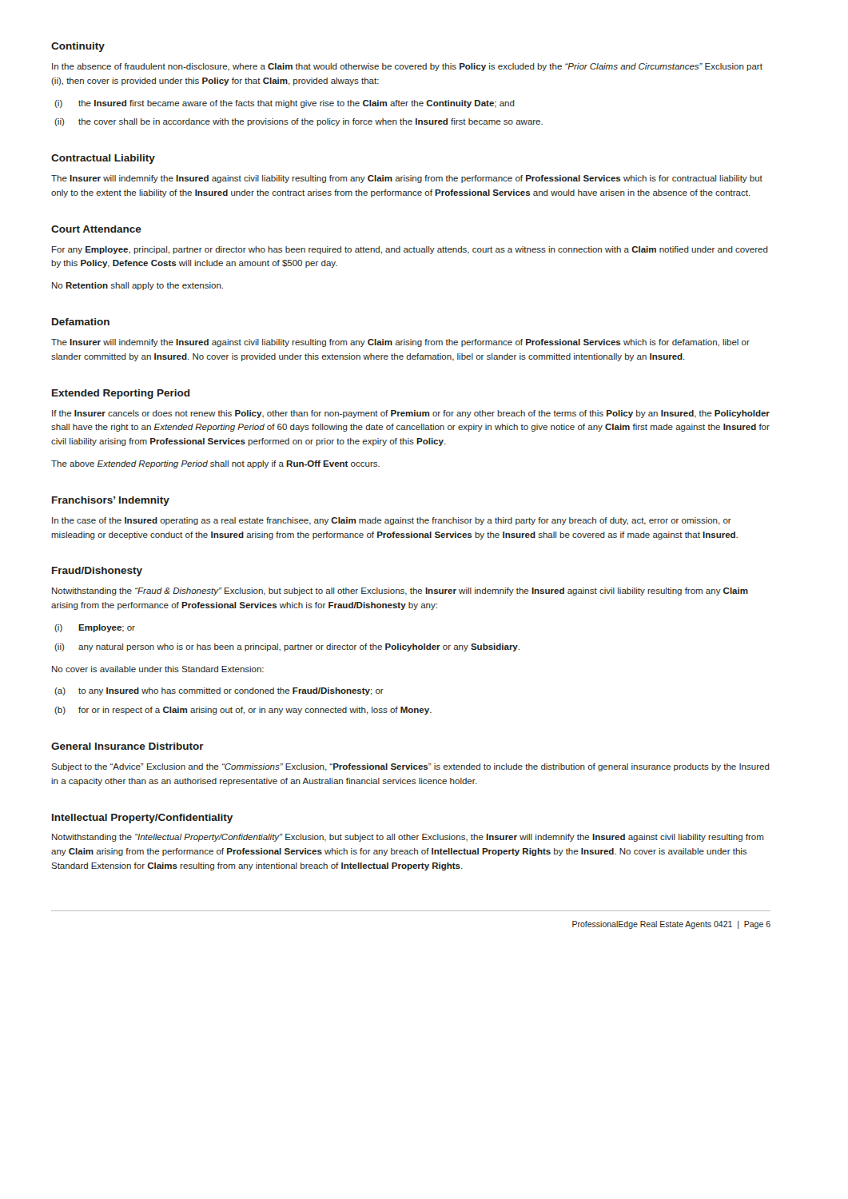Continuity
In the absence of fraudulent non-disclosure, where a Claim that would otherwise be covered by this Policy is excluded by the “Prior Claims and Circumstances” Exclusion part (ii), then cover is provided under this Policy for that Claim, provided always that:
the Insured first became aware of the facts that might give rise to the Claim after the Continuity Date; and
the cover shall be in accordance with the provisions of the policy in force when the Insured first became so aware.
Contractual Liability
The Insurer will indemnify the Insured against civil liability resulting from any Claim arising from the performance of Professional Services which is for contractual liability but only to the extent the liability of the Insured under the contract arises from the performance of Professional Services and would have arisen in the absence of the contract.
Court Attendance
For any Employee, principal, partner or director who has been required to attend, and actually attends, court as a witness in connection with a Claim notified under and covered by this Policy, Defence Costs will include an amount of $500 per day.
No Retention shall apply to the extension.
Defamation
The Insurer will indemnify the Insured against civil liability resulting from any Claim arising from the performance of Professional Services which is for defamation, libel or slander committed by an Insured. No cover is provided under this extension where the defamation, libel or slander is committed intentionally by an Insured.
Extended Reporting Period
If the Insurer cancels or does not renew this Policy, other than for non-payment of Premium or for any other breach of the terms of this Policy by an Insured, the Policyholder shall have the right to an Extended Reporting Period of 60 days following the date of cancellation or expiry in which to give notice of any Claim first made against the Insured for civil liability arising from Professional Services performed on or prior to the expiry of this Policy.
The above Extended Reporting Period shall not apply if a Run-Off Event occurs.
Franchisors’ Indemnity
In the case of the Insured operating as a real estate franchisee, any Claim made against the franchisor by a third party for any breach of duty, act, error or omission, or misleading or deceptive conduct of the Insured arising from the performance of Professional Services by the Insured shall be covered as if made against that Insured.
Fraud/Dishonesty
Notwithstanding the “Fraud & Dishonesty” Exclusion, but subject to all other Exclusions, the Insurer will indemnify the Insured against civil liability resulting from any Claim arising from the performance of Professional Services which is for Fraud/Dishonesty by any:
Employee; or
any natural person who is or has been a principal, partner or director of the Policyholder or any Subsidiary.
No cover is available under this Standard Extension:
to any Insured who has committed or condoned the Fraud/Dishonesty; or
for or in respect of a Claim arising out of, or in any way connected with, loss of Money.
General Insurance Distributor
Subject to the “Advice” Exclusion and the “Commissions” Exclusion, “Professional Services” is extended to include the distribution of general insurance products by the Insured in a capacity other than as an authorised representative of an Australian financial services licence holder.
Intellectual Property/Confidentiality
Notwithstanding the “Intellectual Property/Confidentiality” Exclusion, but subject to all other Exclusions, the Insurer will indemnify the Insured against civil liability resulting from any Claim arising from the performance of Professional Services which is for any breach of Intellectual Property Rights by the Insured. No cover is available under this Standard Extension for Claims resulting from any intentional breach of Intellectual Property Rights.
ProfessionalEdge Real Estate Agents 0421 | Page 6